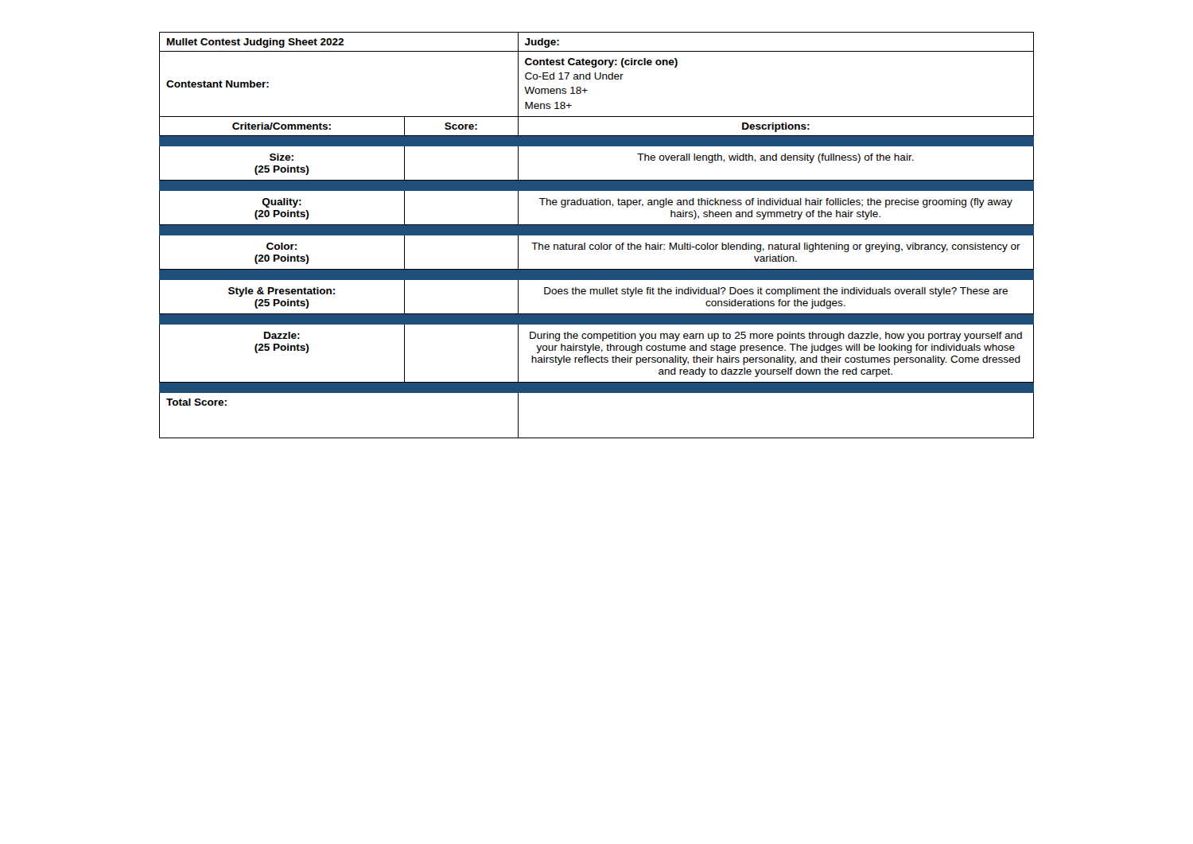| Mullet Contest Judging Sheet 2022 | Judge: |
| Contestant Number: | Contest Category: (circle one) Co-Ed 17 and Under Womens 18+ Mens 18+ |
| Criteria/Comments: | Score: | Descriptions: |
| Size: (25 Points) | | The overall length, width, and density (fullness) of the hair. |
| Quality: (20 Points) | | The graduation, taper, angle and thickness of individual hair follicles; the precise grooming (fly away hairs), sheen and symmetry of the hair style. |
| Color: (20 Points) | | The natural color of the hair: Multi-color blending, natural lightening or greying, vibrancy, consistency or variation. |
| Style & Presentation: (25 Points) | | Does the mullet style fit the individual? Does it compliment the individuals overall style? These are considerations for the judges. |
| Dazzle: (25 Points) | | During the competition you may earn up to 25 more points through dazzle, how you portray yourself and your hairstyle, through costume and stage presence. The judges will be looking for individuals whose hairstyle reflects their personality, their hairs personality, and their costumes personality. Come dressed and ready to dazzle yourself down the red carpet. |
| Total Score: | |